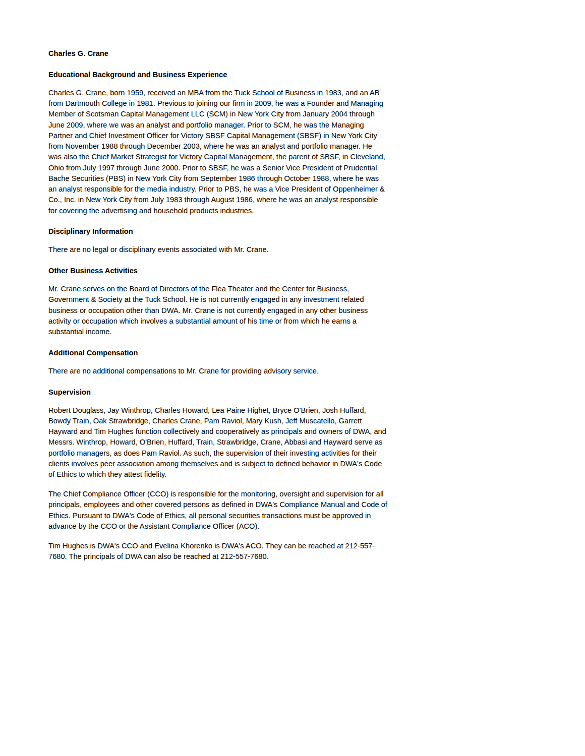Charles G. Crane
Educational Background and Business Experience
Charles G. Crane, born 1959, received an MBA from the Tuck School of Business in 1983, and an AB from Dartmouth College in 1981. Previous to joining our firm in 2009, he was a Founder and Managing Member of Scotsman Capital Management LLC (SCM) in New York City from January 2004 through June 2009, where we was an analyst and portfolio manager. Prior to SCM, he was the Managing Partner and Chief Investment Officer for Victory SBSF Capital Management (SBSF) in New York City from November 1988 through December 2003, where he was an analyst and portfolio manager. He was also the Chief Market Strategist for Victory Capital Management, the parent of SBSF, in Cleveland, Ohio from July 1997 through June 2000. Prior to SBSF, he was a Senior Vice President of Prudential Bache Securities (PBS) in New York City from September 1986 through October 1988, where he was an analyst responsible for the media industry. Prior to PBS, he was a Vice President of Oppenheimer & Co., Inc. in New York City from July 1983 through August 1986, where he was an analyst responsible for covering the advertising and household products industries.
Disciplinary Information
There are no legal or disciplinary events associated with Mr. Crane.
Other Business Activities
Mr. Crane serves on the Board of Directors of the Flea Theater and the Center for Business, Government & Society at the Tuck School. He is not currently engaged in any investment related business or occupation other than DWA. Mr. Crane is not currently engaged in any other business activity or occupation which involves a substantial amount of his time or from which he earns a substantial income.
Additional Compensation
There are no additional compensations to Mr. Crane for providing advisory service.
Supervision
Robert Douglass, Jay Winthrop, Charles Howard, Lea Paine Highet, Bryce O'Brien, Josh Huffard, Bowdy Train, Oak Strawbridge, Charles Crane, Pam Raviol, Mary Kush, Jeff Muscatello, Garrett Hayward and Tim Hughes function collectively and cooperatively as principals and owners of DWA, and Messrs. Winthrop, Howard, O'Brien, Huffard, Train, Strawbridge, Crane, Abbasi and Hayward serve as portfolio managers, as does Pam Raviol. As such, the supervision of their investing activities for their clients involves peer association among themselves and is subject to defined behavior in DWA's Code of Ethics to which they attest fidelity.
The Chief Compliance Officer (CCO) is responsible for the monitoring, oversight and supervision for all principals, employees and other covered persons as defined in DWA's Compliance Manual and Code of Ethics. Pursuant to DWA's Code of Ethics, all personal securities transactions must be approved in advance by the CCO or the Assistant Compliance Officer (ACO).
Tim Hughes is DWA's CCO and Evelina Khorenko is DWA's ACO. They can be reached at 212-557-7680. The principals of DWA can also be reached at 212-557-7680.